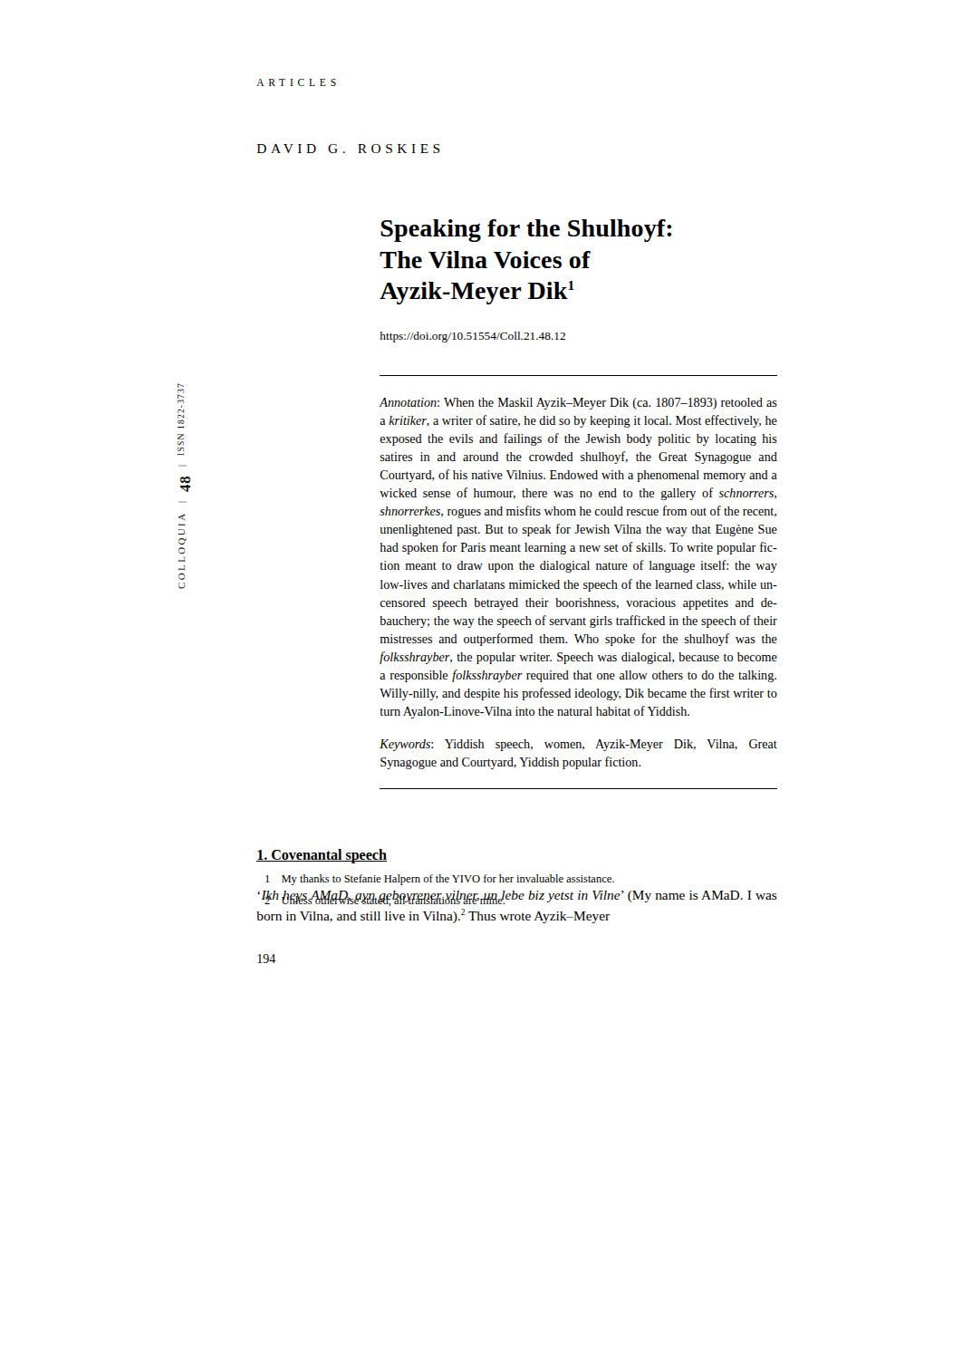COLLOQUIA | 48 | ISSN 1822-3737
Articles
David G. Roskies
Speaking for the Shulhoyf:
The Vilna Voices of
Ayzik-Meyer Dik1
https://doi.org/10.51554/Coll.21.48.12
Annotation: When the Maskil Ayzik–Meyer Dik (ca. 1807–1893) retooled as a kritiker, a writer of satire, he did so by keeping it local. Most effectively, he exposed the evils and failings of the Jewish body politic by locating his satires in and around the crowded shulhoyf, the Great Synagogue and Courtyard, of his native Vilnius. Endowed with a phenomenal memory and a wicked sense of humour, there was no end to the gallery of schnorrers, shnorrerkes, rogues and misfits whom he could rescue from out of the recent, unenlightened past. But to speak for Jewish Vilna the way that Eugène Sue had spoken for Paris meant learning a new set of skills. To write popular fiction meant to draw upon the dialogical nature of language itself: the way low-lives and charlatans mimicked the speech of the learned class, while uncensored speech betrayed their boorishness, voracious appetites and debauchery; the way the speech of servant girls trafficked in the speech of their mistresses and outperformed them. Who spoke for the shulhoyf was the folksshrayber, the popular writer. Speech was dialogical, because to become a responsible folksshrayber required that one allow others to do the talking. Willy-nilly, and despite his professed ideology, Dik became the first writer to turn Ayalon-Linove-Vilna into the natural habitat of Yiddish.
Keywords: Yiddish speech, women, Ayzik-Meyer Dik, Vilna, Great Synagogue and Courtyard, Yiddish popular fiction.
1. Covenantal speech
‘Ikh heys AMaD, ayn geboyrener vilner, un lebe biz yetst in Vilne’ (My name is AMaD. I was born in Vilna, and still live in Vilna).2 Thus wrote Ayzik–Meyer
1 My thanks to Stefanie Halpern of the YIVO for her invaluable assistance.
2 Unless otherwise stated, all translations are mine.
194